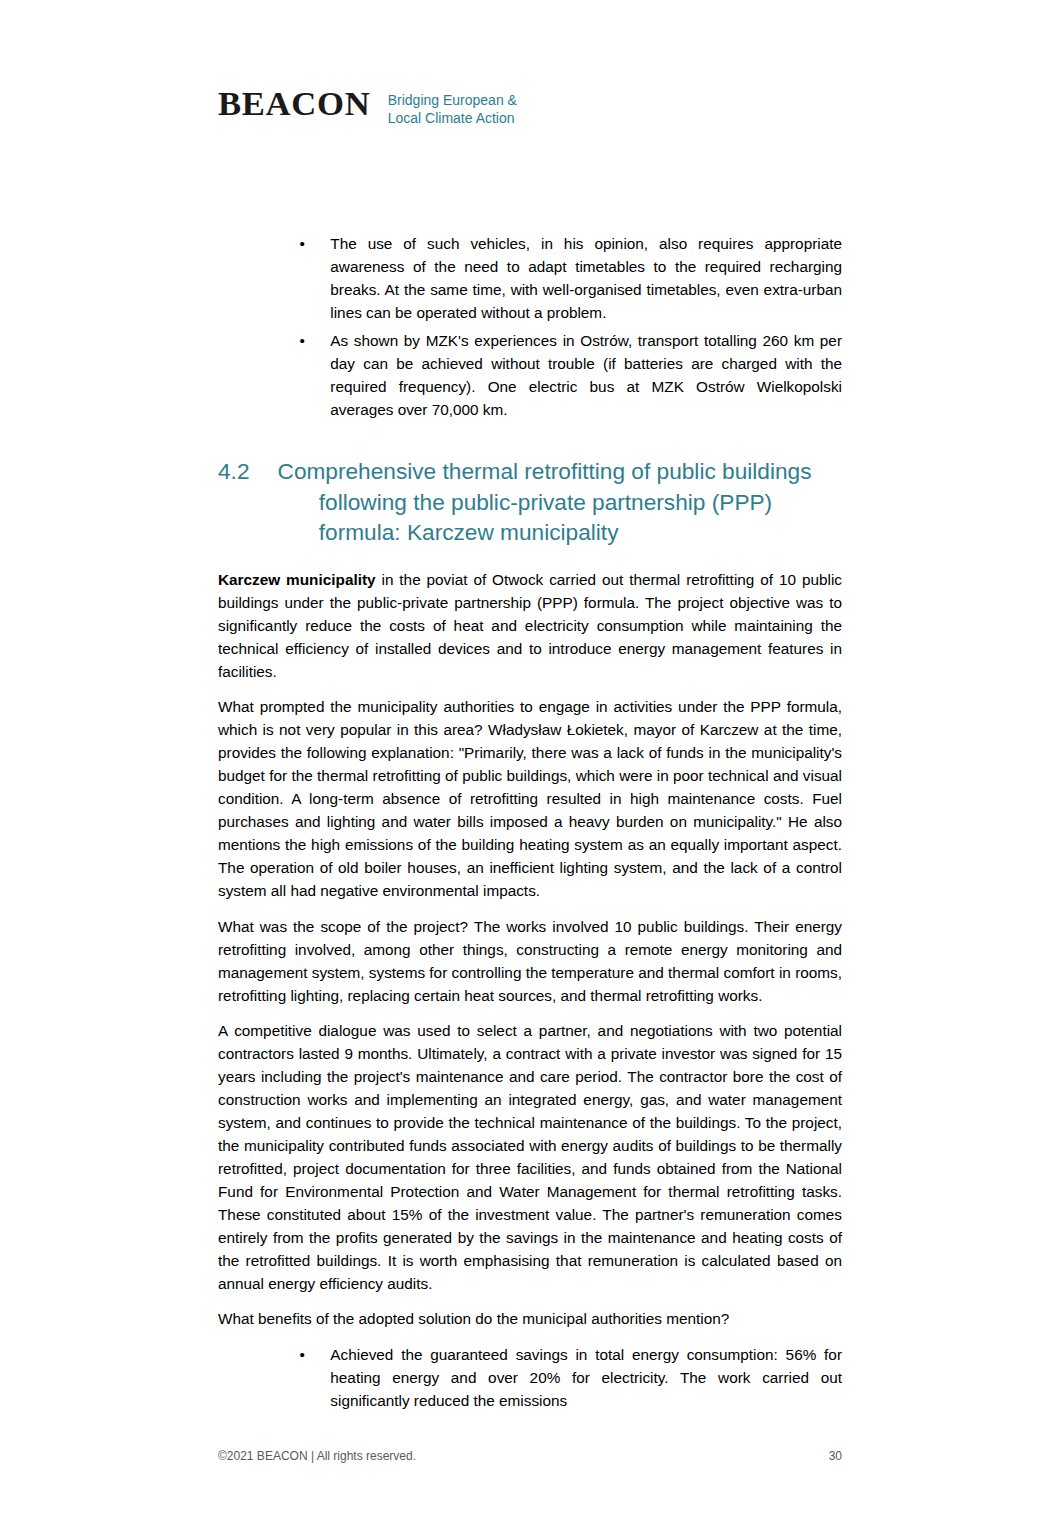BEACON
Bridging European & Local Climate Action
The use of such vehicles, in his opinion, also requires appropriate awareness of the need to adapt timetables to the required recharging breaks. At the same time, with well-organised timetables, even extra-urban lines can be operated without a problem.
As shown by MZK's experiences in Ostrów, transport totalling 260 km per day can be achieved without trouble (if batteries are charged with the required frequency). One electric bus at MZK Ostrów Wielkopolski averages over 70,000 km.
4.2 Comprehensive thermal retrofitting of public buildings following the public-private partnership (PPP) formula: Karczew municipality
Karczew municipality in the poviat of Otwock carried out thermal retrofitting of 10 public buildings under the public-private partnership (PPP) formula. The project objective was to significantly reduce the costs of heat and electricity consumption while maintaining the technical efficiency of installed devices and to introduce energy management features in facilities.
What prompted the municipality authorities to engage in activities under the PPP formula, which is not very popular in this area? Władysław Łokietek, mayor of Karczew at the time, provides the following explanation: "Primarily, there was a lack of funds in the municipality's budget for the thermal retrofitting of public buildings, which were in poor technical and visual condition. A long-term absence of retrofitting resulted in high maintenance costs. Fuel purchases and lighting and water bills imposed a heavy burden on municipality." He also mentions the high emissions of the building heating system as an equally important aspect. The operation of old boiler houses, an inefficient lighting system, and the lack of a control system all had negative environmental impacts.
What was the scope of the project? The works involved 10 public buildings. Their energy retrofitting involved, among other things, constructing a remote energy monitoring and management system, systems for controlling the temperature and thermal comfort in rooms, retrofitting lighting, replacing certain heat sources, and thermal retrofitting works.
A competitive dialogue was used to select a partner, and negotiations with two potential contractors lasted 9 months. Ultimately, a contract with a private investor was signed for 15 years including the project's maintenance and care period. The contractor bore the cost of construction works and implementing an integrated energy, gas, and water management system, and continues to provide the technical maintenance of the buildings. To the project, the municipality contributed funds associated with energy audits of buildings to be thermally retrofitted, project documentation for three facilities, and funds obtained from the National Fund for Environmental Protection and Water Management for thermal retrofitting tasks. These constituted about 15% of the investment value. The partner's remuneration comes entirely from the profits generated by the savings in the maintenance and heating costs of the retrofitted buildings. It is worth emphasising that remuneration is calculated based on annual energy efficiency audits.
What benefits of the adopted solution do the municipal authorities mention?
Achieved the guaranteed savings in total energy consumption: 56% for heating energy and over 20% for electricity. The work carried out significantly reduced the emissions
©2021 BEACON | All rights reserved. 30